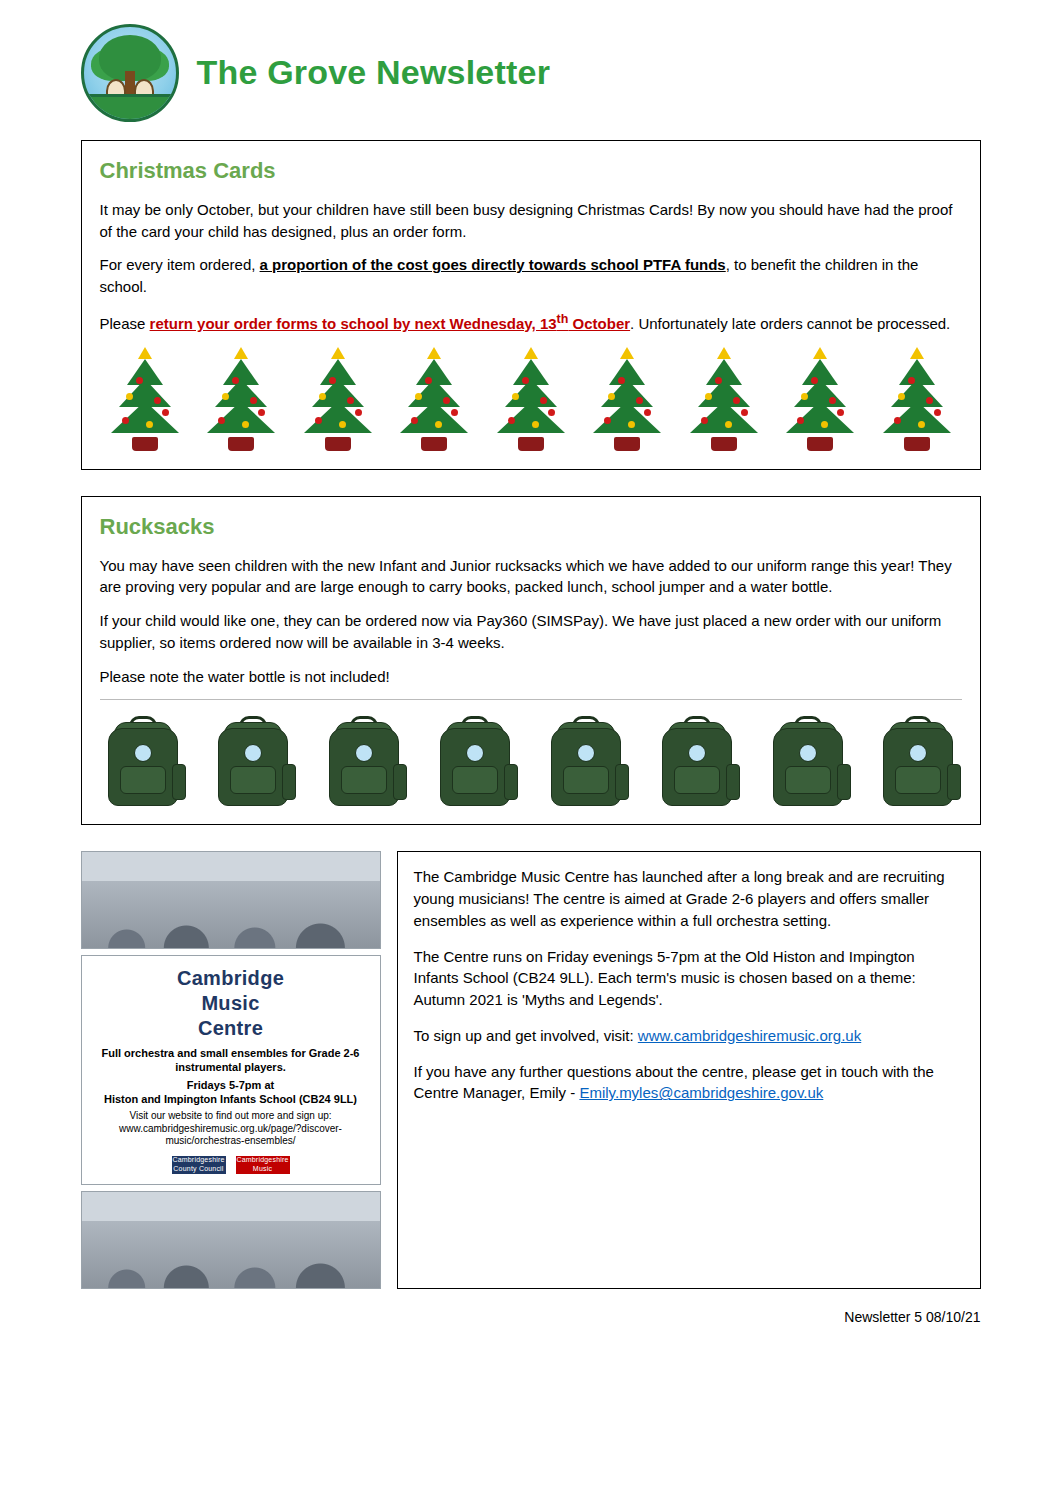The Grove Newsletter
Christmas Cards
It may be only October, but your children have still been busy designing Christmas Cards! By now you should have had the proof of the card your child has designed, plus an order form.
For every item ordered, a proportion of the cost goes directly towards school PTFA funds, to benefit the children in the school.
Please return your order forms to school by next Wednesday, 13th October. Unfortunately late orders cannot be processed.
Rucksacks
You may have seen children with the new Infant and Junior rucksacks which we have added to our uniform range this year! They are proving very popular and are large enough to carry books, packed lunch, school jumper and a water bottle.
If your child would like one, they can be ordered now via Pay360 (SIMSPay). We have just placed a new order with our uniform supplier, so items ordered now will be available in 3-4 weeks.
Please note the water bottle is not included!
Cambridge
Music
Centre
Full orchestra and small ensembles for Grade 2-6 instrumental players.
Fridays 5-7pm at
Histon and Impington Infants School (CB24 9LL)
Visit our website to find out more and sign up:
www.cambridgeshiremusic.org.uk/page/?discover-music/orchestras-ensembles/
Cambridgeshire County Council Cambridgeshire Music
The Cambridge Music Centre has launched after a long break and are recruiting young musicians! The centre is aimed at Grade 2-6 players and offers smaller ensembles as well as experience within a full orchestra setting.
The Centre runs on Friday evenings 5-7pm at the Old Histon and Impington Infants School (CB24 9LL). Each term's music is chosen based on a theme: Autumn 2021 is 'Myths and Legends'.
To sign up and get involved, visit: www.cambridgeshiremusic.org.uk
If you have any further questions about the centre, please get in touch with the Centre Manager, Emily - Emily.myles@cambridgeshire.gov.uk
Newsletter 5 08/10/21